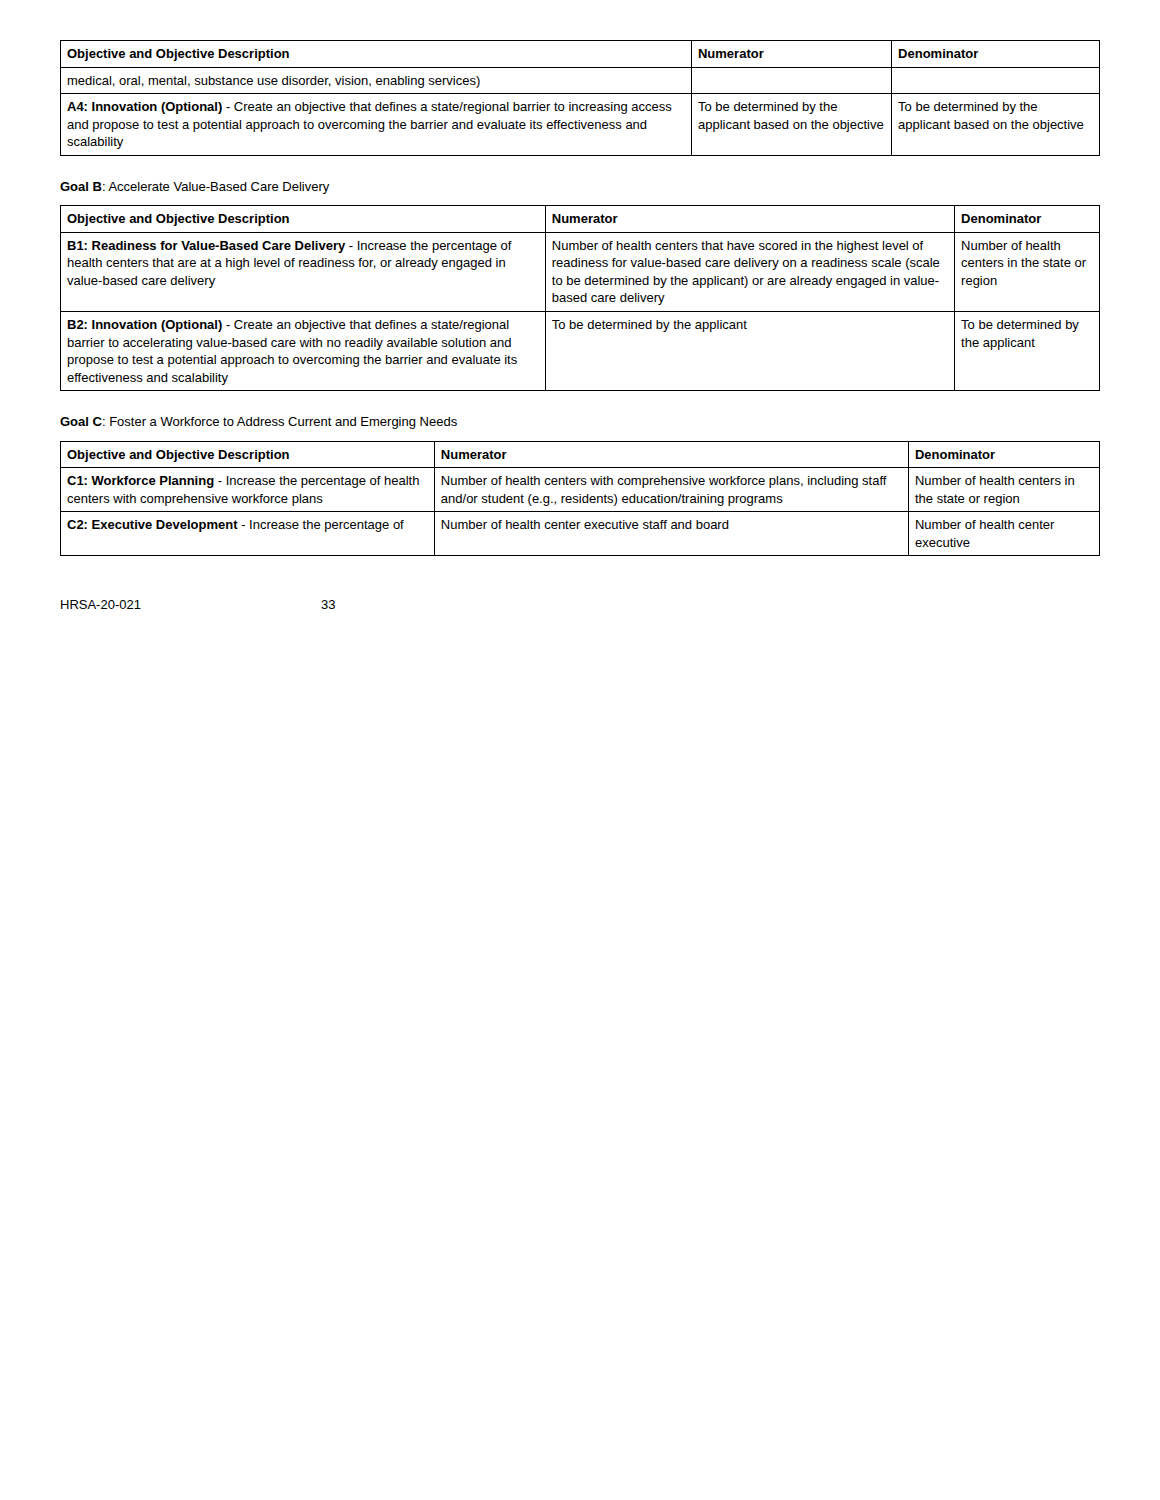| Objective and Objective Description | Numerator | Denominator |
| --- | --- | --- |
| medical, oral, mental, substance use disorder, vision, enabling services) | | |
| A4: Innovation (Optional) - Create an objective that defines a state/regional barrier to increasing access and propose to test a potential approach to overcoming the barrier and evaluate its effectiveness and scalability | To be determined by the applicant based on the objective | To be determined by the applicant based on the objective |
Goal B: Accelerate Value-Based Care Delivery
| Objective and Objective Description | Numerator | Denominator |
| --- | --- | --- |
| B1: Readiness for Value-Based Care Delivery - Increase the percentage of health centers that are at a high level of readiness for, or already engaged in value-based care delivery | Number of health centers that have scored in the highest level of readiness for value-based care delivery on a readiness scale (scale to be determined by the applicant) or are already engaged in value-based care delivery | Number of health centers in the state or region |
| B2: Innovation (Optional) - Create an objective that defines a state/regional barrier to accelerating value-based care with no readily available solution and propose to test a potential approach to overcoming the barrier and evaluate its effectiveness and scalability | To be determined by the applicant | To be determined by the applicant |
Goal C: Foster a Workforce to Address Current and Emerging Needs
| Objective and Objective Description | Numerator | Denominator |
| --- | --- | --- |
| C1: Workforce Planning - Increase the percentage of health centers with comprehensive workforce plans | Number of health centers with comprehensive workforce plans, including staff and/or student (e.g., residents) education/training programs | Number of health centers in the state or region |
| C2: Executive Development - Increase the percentage of | Number of health center executive staff and board | Number of health center executive |
HRSA-20-02133